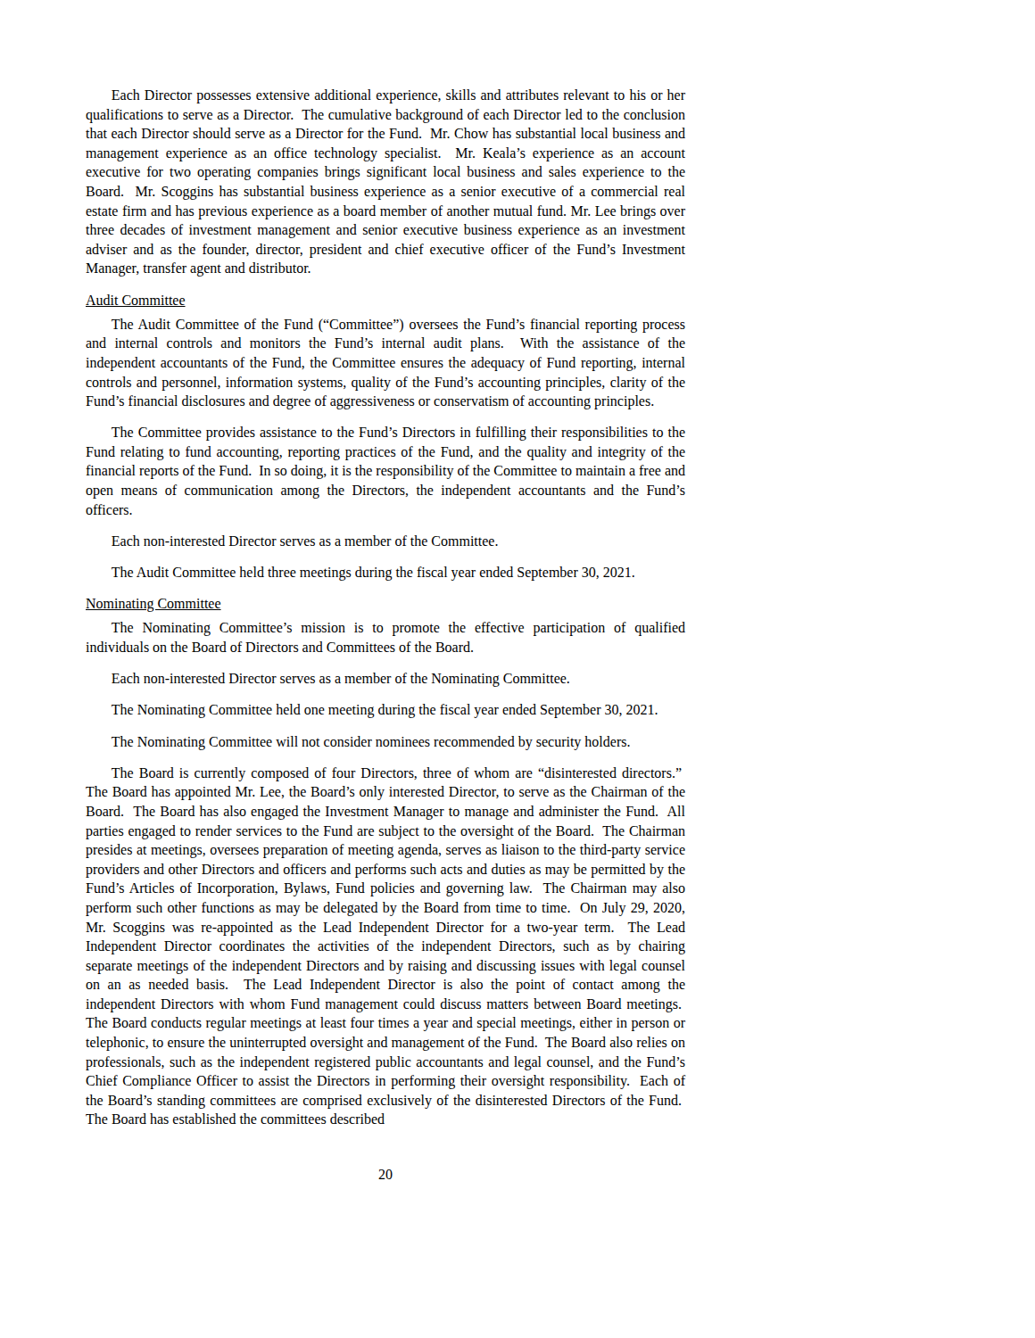Each Director possesses extensive additional experience, skills and attributes relevant to his or her qualifications to serve as a Director. The cumulative background of each Director led to the conclusion that each Director should serve as a Director for the Fund. Mr. Chow has substantial local business and management experience as an office technology specialist. Mr. Keala’s experience as an account executive for two operating companies brings significant local business and sales experience to the Board. Mr. Scoggins has substantial business experience as a senior executive of a commercial real estate firm and has previous experience as a board member of another mutual fund. Mr. Lee brings over three decades of investment management and senior executive business experience as an investment adviser and as the founder, director, president and chief executive officer of the Fund’s Investment Manager, transfer agent and distributor.
Audit Committee
The Audit Committee of the Fund (“Committee”) oversees the Fund’s financial reporting process and internal controls and monitors the Fund’s internal audit plans. With the assistance of the independent accountants of the Fund, the Committee ensures the adequacy of Fund reporting, internal controls and personnel, information systems, quality of the Fund’s accounting principles, clarity of the Fund’s financial disclosures and degree of aggressiveness or conservatism of accounting principles.
The Committee provides assistance to the Fund’s Directors in fulfilling their responsibilities to the Fund relating to fund accounting, reporting practices of the Fund, and the quality and integrity of the financial reports of the Fund. In so doing, it is the responsibility of the Committee to maintain a free and open means of communication among the Directors, the independent accountants and the Fund’s officers.
Each non-interested Director serves as a member of the Committee.
The Audit Committee held three meetings during the fiscal year ended September 30, 2021.
Nominating Committee
The Nominating Committee’s mission is to promote the effective participation of qualified individuals on the Board of Directors and Committees of the Board.
Each non-interested Director serves as a member of the Nominating Committee.
The Nominating Committee held one meeting during the fiscal year ended September 30, 2021.
The Nominating Committee will not consider nominees recommended by security holders.
The Board is currently composed of four Directors, three of whom are “disinterested directors.” The Board has appointed Mr. Lee, the Board’s only interested Director, to serve as the Chairman of the Board. The Board has also engaged the Investment Manager to manage and administer the Fund. All parties engaged to render services to the Fund are subject to the oversight of the Board. The Chairman presides at meetings, oversees preparation of meeting agenda, serves as liaison to the third-party service providers and other Directors and officers and performs such acts and duties as may be permitted by the Fund’s Articles of Incorporation, Bylaws, Fund policies and governing law. The Chairman may also perform such other functions as may be delegated by the Board from time to time. On July 29, 2020, Mr. Scoggins was re-appointed as the Lead Independent Director for a two-year term. The Lead Independent Director coordinates the activities of the independent Directors, such as by chairing separate meetings of the independent Directors and by raising and discussing issues with legal counsel on an as needed basis. The Lead Independent Director is also the point of contact among the independent Directors with whom Fund management could discuss matters between Board meetings. The Board conducts regular meetings at least four times a year and special meetings, either in person or telephonic, to ensure the uninterrupted oversight and management of the Fund. The Board also relies on professionals, such as the independent registered public accountants and legal counsel, and the Fund’s Chief Compliance Officer to assist the Directors in performing their oversight responsibility. Each of the Board’s standing committees are comprised exclusively of the disinterested Directors of the Fund. The Board has established the committees described
20